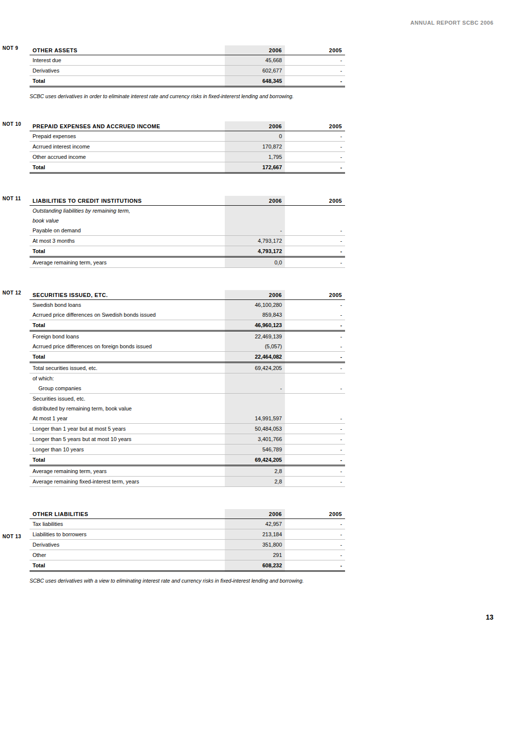ANNUAL REPORT SCBC 2006
NOT 9
| OTHER ASSETS | 2006 | 2005 |
| --- | --- | --- |
| Interest due | 45,668 | - |
| Derivatives | 602,677 | - |
| Total | 648,345 | - |
SCBC uses derivatives in order to eliminate interest rate and currency risks in fixed-intererst lending and borrowing.
NOT 10
| PREPAID EXPENSES AND ACCRUED INCOME | 2006 | 2005 |
| --- | --- | --- |
| Prepaid expenses | 0 | - |
| Acrrued interest income | 170,872 | - |
| Other accrued income | 1,795 | - |
| Total | 172,667 | - |
NOT 11
| LIABILITIES TO CREDIT INSTITUTIONS | 2006 | 2005 |
| --- | --- | --- |
| Outstanding liabilities by remaining term, | | |
| book value | | |
| Payable on demand | - | - |
| At most 3 months | 4,793,172 | - |
| Total | 4,793,172 | - |
| Average remaining term, years | 0,0 | - |
NOT 12
| SECURITIES ISSUED, ETC. | 2006 | 2005 |
| --- | --- | --- |
| Swedish bond loans | 46,100,280 | - |
| Acrrued price differences on Swedish bonds issued | 859,843 | - |
| Total | 46,960,123 | - |
| Foreign bond loans | 22,469,139 | - |
| Acrrued price differences on foreign bonds issued | (5,057) | - |
| Total | 22,464,082 | - |
| Total securities issued, etc. | 69,424,205 | - |
| of which: | | |
| Group companies | - | - |
| Securities issued, etc. | | |
| distributed by remaining term, book value | | |
| At most 1 year | 14,991,597 | - |
| Longer than 1 year but at most 5 years | 50,484,053 | - |
| Longer than 5 years but at most 10 years | 3,401,766 | - |
| Longer than 10 years | 546,789 | - |
| Total | 69,424,205 | - |
| Average remaining term, years | 2,8 | - |
| Average remaining fixed-interest term, years | 2,8 | - |
NOT 13
| OTHER LIABILITIES | 2006 | 2005 |
| --- | --- | --- |
| Tax liabilities | 42,957 | - |
| Liabilities to borrowers | 213,184 | - |
| Derivatives | 351,800 | - |
| Other | 291 | - |
| Total | 608,232 | - |
SCBC uses derivatives with a view to eliminating interest rate and currency risks in fixed-interest lending and borrowing.
13